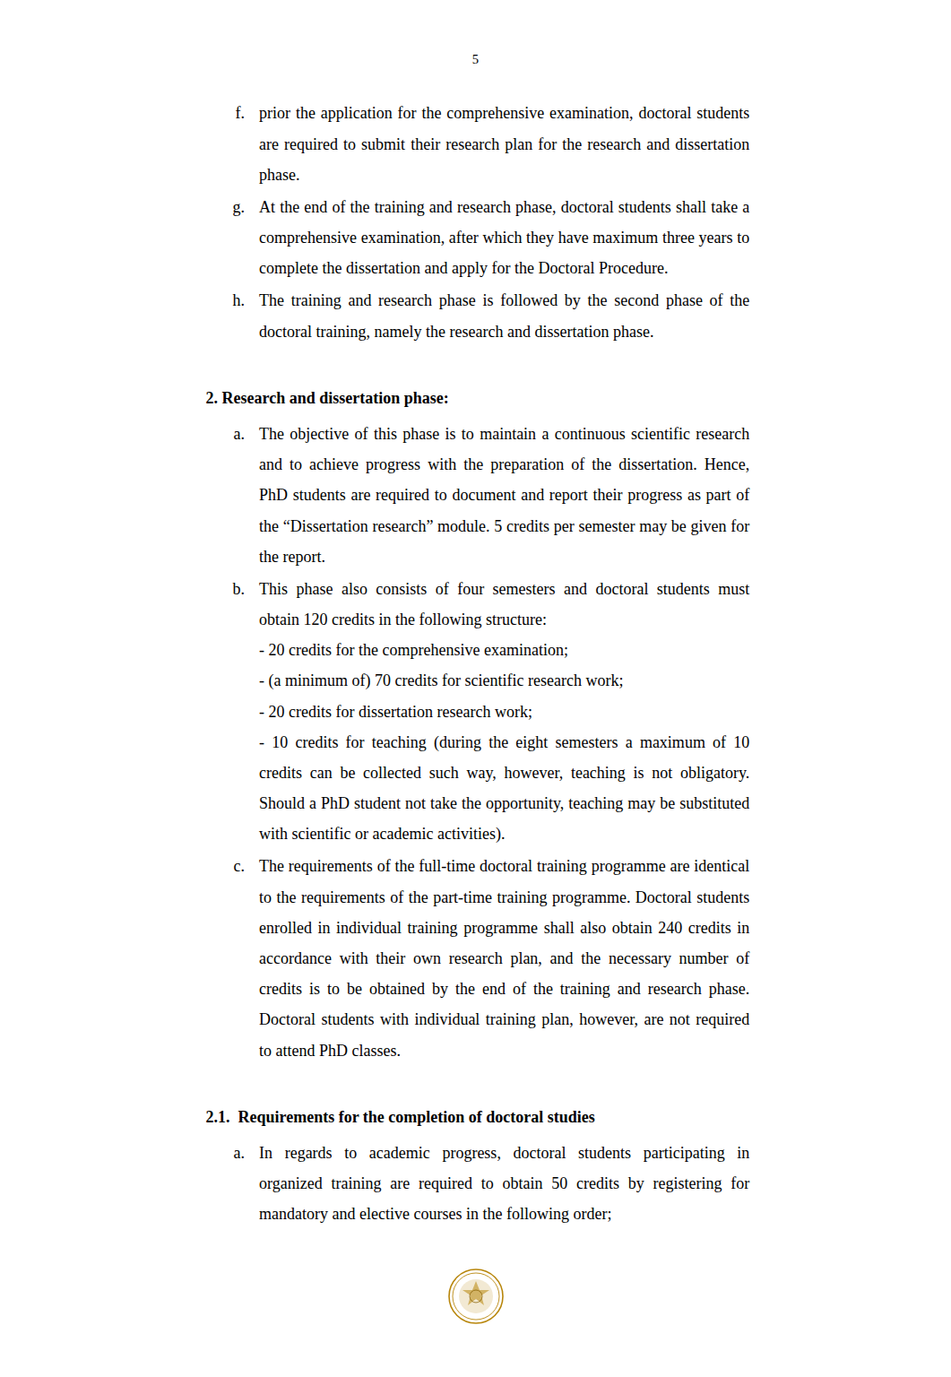5
prior the application for the comprehensive examination, doctoral students are required to submit their research plan for the research and dissertation phase.
At the end of the training and research phase, doctoral students shall take a comprehensive examination, after which they have maximum three years to complete the dissertation and apply for the Doctoral Procedure.
The training and research phase is followed by the second phase of the doctoral training, namely the research and dissertation phase.
2. Research and dissertation phase:
The objective of this phase is to maintain a continuous scientific research and to achieve progress with the preparation of the dissertation. Hence, PhD students are required to document and report their progress as part of the “Dissertation research” module. 5 credits per semester may be given for the report.
This phase also consists of four semesters and doctoral students must obtain 120 credits in the following structure:
- 20 credits for the comprehensive examination;
- (a minimum of) 70 credits for scientific research work;
- 20 credits for dissertation research work;
- 10 credits for teaching (during the eight semesters a maximum of 10 credits can be collected such way, however, teaching is not obligatory. Should a PhD student not take the opportunity, teaching may be substituted with scientific or academic activities).
The requirements of the full-time doctoral training programme are identical to the requirements of the part-time training programme. Doctoral students enrolled in individual training programme shall also obtain 240 credits in accordance with their own research plan, and the necessary number of credits is to be obtained by the end of the training and research phase. Doctoral students with individual training plan, however, are not required to attend PhD classes.
2.1. Requirements for the completion of doctoral studies
In regards to academic progress, doctoral students participating in organized training are required to obtain 50 credits by registering for mandatory and elective courses in the following order;